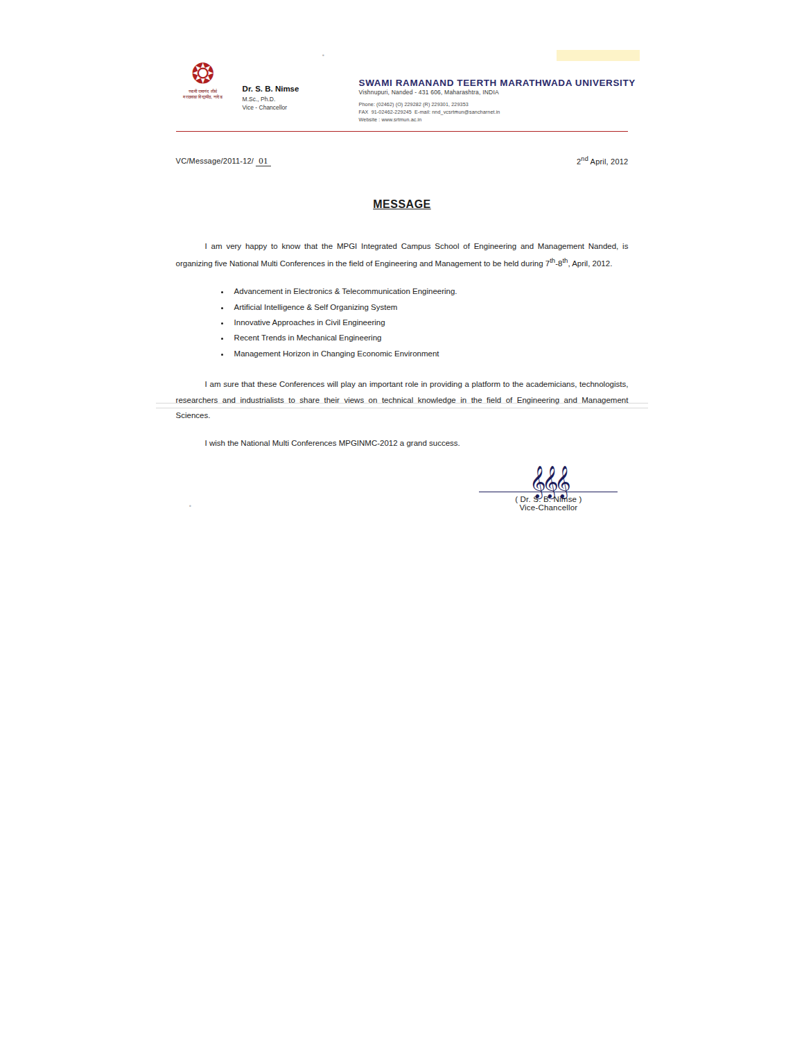•
•
•
❂
स्वामी रामानंद तीर्थ
मराठवाडा विद्यापीठ, नांदेड
Dr. S. B. Nimse
M.Sc., Ph.D.
Vice - Chancellor
SWAMI RAMANAND TEERTH MARATHWADA UNIVERSITY
Vishnupuri, Nanded - 431 606, Maharashtra, INDIA
Phone: (02462) (O) 229282 (R) 229301, 229353
FAX 91-02462-229245 E-mail: nnd_vcsrtmun@sancharnet.in
Website : www.srtmun.ac.in
VC/Message/2011-12/ 01
2nd April, 2012
MESSAGE
I am very happy to know that the MPGI Integrated Campus School of Engineering and Management Nanded, is organizing five National Multi Conferences in the field of Engineering and Management to be held during 7th-8th, April, 2012.
Advancement in Electronics & Telecommunication Engineering.
Artificial Intelligence & Self Organizing System
Innovative Approaches in Civil Engineering
Recent Trends in Mechanical Engineering
Management Horizon in Changing Economic Environment
I am sure that these Conferences will play an important role in providing a platform to the academicians, technologists, researchers and industrialists to share their views on technical knowledge in the field of Engineering and Management Sciences.
I wish the National Multi Conferences MPGINMC-2012 a grand success.
𝄞𝄞𝄞
( Dr. S. B. Nimse )
Vice-Chancellor